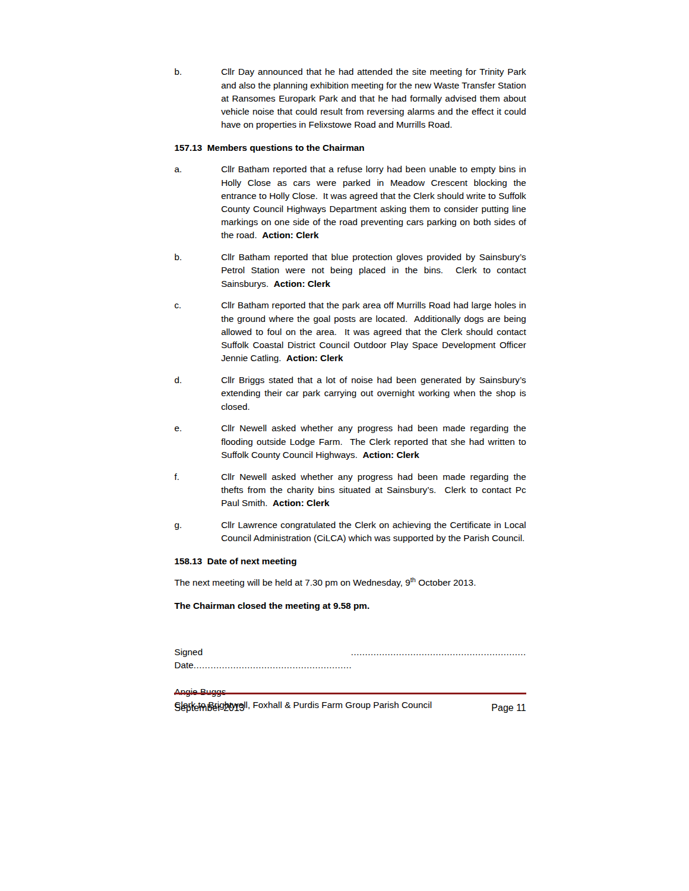b.
Cllr Day announced that he had attended the site meeting for Trinity Park and also the planning exhibition meeting for the new Waste Transfer Station at Ransomes Europark Park and that he had formally advised them about vehicle noise that could result from reversing alarms and the effect it could have on properties in Felixstowe Road and Murrills Road.
157.13 Members questions to the Chairman
a.
Cllr Batham reported that a refuse lorry had been unable to empty bins in Holly Close as cars were parked in Meadow Crescent blocking the entrance to Holly Close. It was agreed that the Clerk should write to Suffolk County Council Highways Department asking them to consider putting line markings on one side of the road preventing cars parking on both sides of the road. Action: Clerk
b.
Cllr Batham reported that blue protection gloves provided by Sainsbury’s Petrol Station were not being placed in the bins. Clerk to contact Sainsburys. Action: Clerk
c.
Cllr Batham reported that the park area off Murrills Road had large holes in the ground where the goal posts are located. Additionally dogs are being allowed to foul on the area. It was agreed that the Clerk should contact Suffolk Coastal District Council Outdoor Play Space Development Officer Jennie Catling. Action: Clerk
d.
Cllr Briggs stated that a lot of noise had been generated by Sainsbury’s extending their car park carrying out overnight working when the shop is closed.
e.
Cllr Newell asked whether any progress had been made regarding the flooding outside Lodge Farm. The Clerk reported that she had written to Suffolk County Council Highways. Action: Clerk
f.
Cllr Newell asked whether any progress had been made regarding the thefts from the charity bins situated at Sainsbury’s. Clerk to contact Pc Paul Smith. Action: Clerk
g.
Cllr Lawrence congratulated the Clerk on achieving the Certificate in Local Council Administration (CiLCA) which was supported by the Parish Council.
158.13 Date of next meeting
The next meeting will be held at 7.30 pm on Wednesday, 9th October 2013.
The Chairman closed the meeting at 9.58 pm.
Signed .............................................................. Date........................................................
Angie Buggs
Clerk to Brightwell, Foxhall & Purdis Farm Group Parish Council
September 2013 Page 11